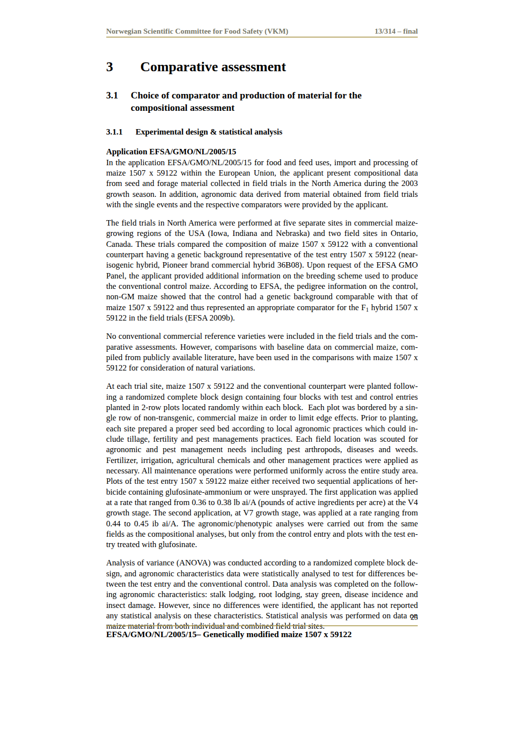Norwegian Scientific Committee for Food Safety (VKM) 13/314 – final
3 Comparative assessment
3.1 Choice of comparator and production of material for the
compositional assessment
3.1.1 Experimental design & statistical analysis
Application EFSA/GMO/NL/2005/15
In the application EFSA/GMO/NL/2005/15 for food and feed uses, import and processing of maize 1507 x 59122 within the European Union, the applicant present compositional data from seed and forage material collected in field trials in the North America during the 2003 growth season. In addition, agronomic data derived from material obtained from field trials with the single events and the respective comparators were provided by the applicant.
The field trials in North America were performed at five separate sites in commercial maize-growing regions of the USA (Iowa, Indiana and Nebraska) and two field sites in Ontario, Canada. These trials compared the composition of maize 1507 x 59122 with a conventional counterpart having a genetic background representative of the test entry 1507 x 59122 (near-isogenic hybrid, Pioneer brand commercial hybrid 36B08). Upon request of the EFSA GMO Panel, the applicant provided additional information on the breeding scheme used to produce the conventional control maize. According to EFSA, the pedigree information on the control, non-GM maize showed that the control had a genetic background comparable with that of maize 1507 x 59122 and thus represented an appropriate comparator for the F1 hybrid 1507 x 59122 in the field trials (EFSA 2009b).
No conventional commercial reference varieties were included in the field trials and the comparative assessments. However, comparisons with baseline data on commercial maize, compiled from publicly available literature, have been used in the comparisons with maize 1507 x 59122 for consideration of natural variations.
At each trial site, maize 1507 x 59122 and the conventional counterpart were planted following a randomized complete block design containing four blocks with test and control entries planted in 2-row plots located randomly within each block. Each plot was bordered by a single row of non-transgenic, commercial maize in order to limit edge effects. Prior to planting, each site prepared a proper seed bed according to local agronomic practices which could include tillage, fertility and pest managements practices. Each field location was scouted for agronomic and pest management needs including pest arthropods, diseases and weeds. Fertilizer, irrigation, agricultural chemicals and other management practices were applied as necessary. All maintenance operations were performed uniformly across the entire study area. Plots of the test entry 1507 x 59122 maize either received two sequential applications of herbicide containing glufosinate-ammonium or were unsprayed. The first application was applied at a rate that ranged from 0.36 to 0.38 lb ai/A (pounds of active ingredients per acre) at the V4 growth stage. The second application, at V7 growth stage, was applied at a rate ranging from 0.44 to 0.45 ib ai/A. The agronomic/phenotypic analyses were carried out from the same fields as the compositional analyses, but only from the control entry and plots with the test entry treated with glufosinate.
Analysis of variance (ANOVA) was conducted according to a randomized complete block design, and agronomic characteristics data were statistically analysed to test for differences between the test entry and the conventional control. Data analysis was completed on the following agronomic characteristics: stalk lodging, root lodging, stay green, disease incidence and insect damage. However, since no differences were identified, the applicant has not reported any statistical analysis on these characteristics. Statistical analysis was performed on data on maize material from both individual and combined field trial sites.
25
EFSA/GMO/NL/2005/15– Genetically modified maize 1507 x 59122